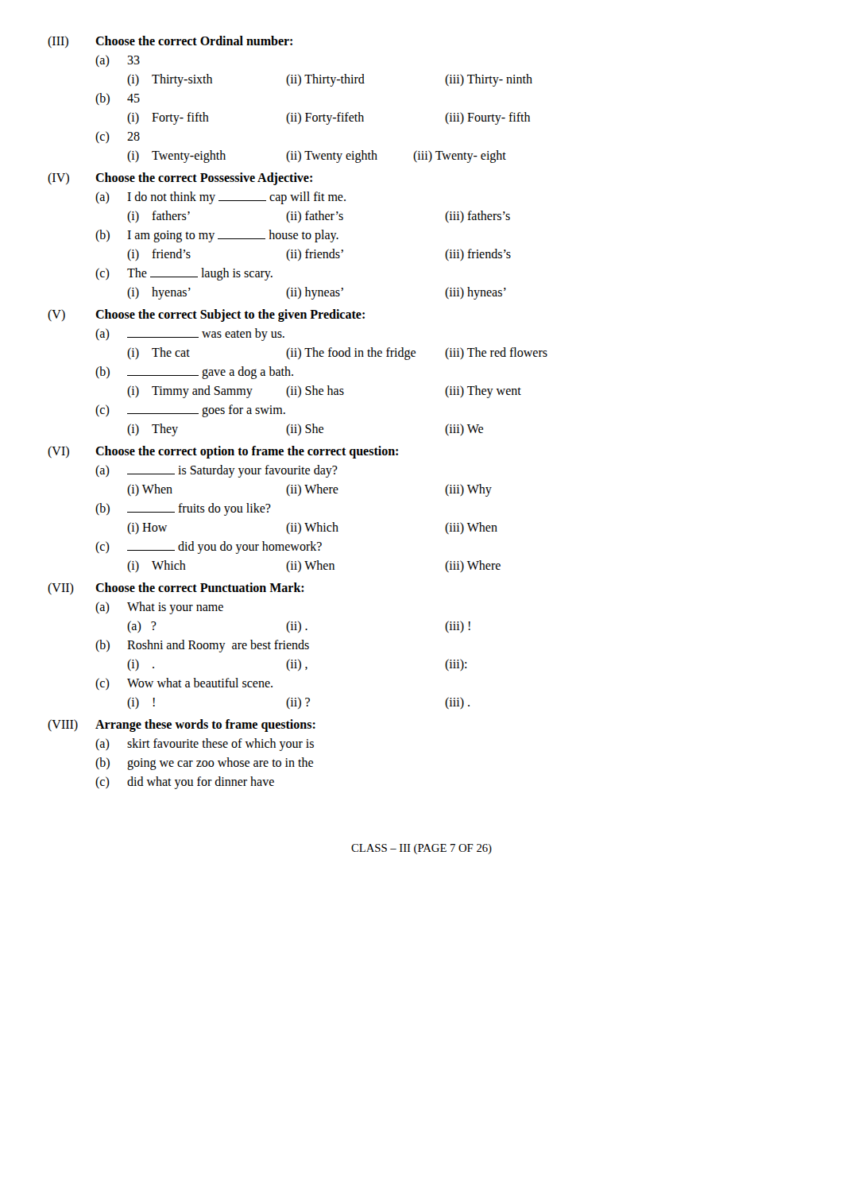(III) Choose the correct Ordinal number:
(a) 33
(i) Thirty-sixth (ii) Thirty-third (iii) Thirty- ninth
(b) 45
(i) Forty- fifth (ii) Forty-fifeth (iii) Fourty- fifth
(c) 28
(i) Twenty-eighth (ii) Twenty eighth (iii) Twenty- eight
(IV) Choose the correct Possessive Adjective:
(a) I do not think my cap will fit me.
(i) fathers’ (ii) father’s (iii) fathers’s
(b) I am going to my house to play.
(i) friend’s (ii) friends’ (iii) friends’s
(c) The laugh is scary.
(i) hyenas’ (ii) hyneas’ (iii) hyneas’
(V) Choose the correct Subject to the given Predicate:
(a) was eaten by us.
(i) The cat (ii) The food in the fridge (iii) The red flowers
(b) gave a dog a bath.
(i) Timmy and Sammy (ii) She has (iii) They went
(c) goes for a swim.
(i) They (ii) She (iii) We
(VI) Choose the correct option to frame the correct question:
(a) is Saturday your favourite day?
(i) When (ii) Where (iii) Why
(b) fruits do you like?
(i) How (ii) Which (iii) When
(c) did you do your homework?
(i) Which (ii) When (iii) Where
(VII) Choose the correct Punctuation Mark:
(a) What is your name
(a) ? (ii) . (iii) !
(b) Roshni and Roomy are best friends
(i) . (ii) , (iii):
(c) Wow what a beautiful scene.
(i) ! (ii) ? (iii) .
(VIII) Arrange these words to frame questions:
(a) skirt favourite these of which your is
(b) going we car zoo whose are to in the
(c) did what you for dinner have
CLASS – III (PAGE 7 OF 26)